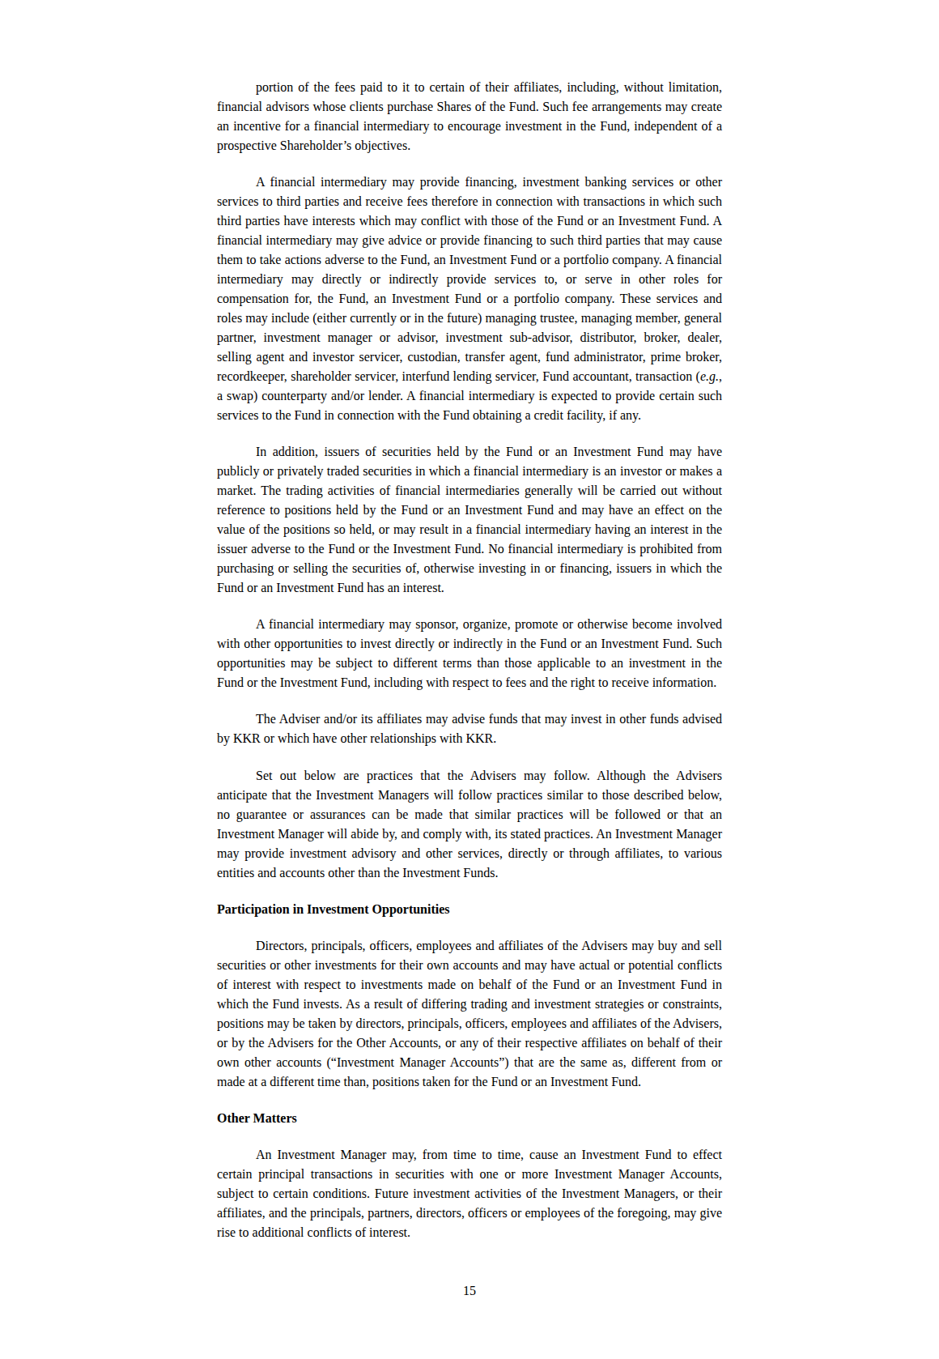portion of the fees paid to it to certain of their affiliates, including, without limitation, financial advisors whose clients purchase Shares of the Fund. Such fee arrangements may create an incentive for a financial intermediary to encourage investment in the Fund, independent of a prospective Shareholder’s objectives.
A financial intermediary may provide financing, investment banking services or other services to third parties and receive fees therefore in connection with transactions in which such third parties have interests which may conflict with those of the Fund or an Investment Fund. A financial intermediary may give advice or provide financing to such third parties that may cause them to take actions adverse to the Fund, an Investment Fund or a portfolio company. A financial intermediary may directly or indirectly provide services to, or serve in other roles for compensation for, the Fund, an Investment Fund or a portfolio company. These services and roles may include (either currently or in the future) managing trustee, managing member, general partner, investment manager or advisor, investment sub-advisor, distributor, broker, dealer, selling agent and investor servicer, custodian, transfer agent, fund administrator, prime broker, recordkeeper, shareholder servicer, interfund lending servicer, Fund accountant, transaction (e.g., a swap) counterparty and/or lender. A financial intermediary is expected to provide certain such services to the Fund in connection with the Fund obtaining a credit facility, if any.
In addition, issuers of securities held by the Fund or an Investment Fund may have publicly or privately traded securities in which a financial intermediary is an investor or makes a market. The trading activities of financial intermediaries generally will be carried out without reference to positions held by the Fund or an Investment Fund and may have an effect on the value of the positions so held, or may result in a financial intermediary having an interest in the issuer adverse to the Fund or the Investment Fund. No financial intermediary is prohibited from purchasing or selling the securities of, otherwise investing in or financing, issuers in which the Fund or an Investment Fund has an interest.
A financial intermediary may sponsor, organize, promote or otherwise become involved with other opportunities to invest directly or indirectly in the Fund or an Investment Fund. Such opportunities may be subject to different terms than those applicable to an investment in the Fund or the Investment Fund, including with respect to fees and the right to receive information.
The Adviser and/or its affiliates may advise funds that may invest in other funds advised by KKR or which have other relationships with KKR.
Set out below are practices that the Advisers may follow. Although the Advisers anticipate that the Investment Managers will follow practices similar to those described below, no guarantee or assurances can be made that similar practices will be followed or that an Investment Manager will abide by, and comply with, its stated practices. An Investment Manager may provide investment advisory and other services, directly or through affiliates, to various entities and accounts other than the Investment Funds.
Participation in Investment Opportunities
Directors, principals, officers, employees and affiliates of the Advisers may buy and sell securities or other investments for their own accounts and may have actual or potential conflicts of interest with respect to investments made on behalf of the Fund or an Investment Fund in which the Fund invests. As a result of differing trading and investment strategies or constraints, positions may be taken by directors, principals, officers, employees and affiliates of the Advisers, or by the Advisers for the Other Accounts, or any of their respective affiliates on behalf of their own other accounts (“Investment Manager Accounts”) that are the same as, different from or made at a different time than, positions taken for the Fund or an Investment Fund.
Other Matters
An Investment Manager may, from time to time, cause an Investment Fund to effect certain principal transactions in securities with one or more Investment Manager Accounts, subject to certain conditions. Future investment activities of the Investment Managers, or their affiliates, and the principals, partners, directors, officers or employees of the foregoing, may give rise to additional conflicts of interest.
15